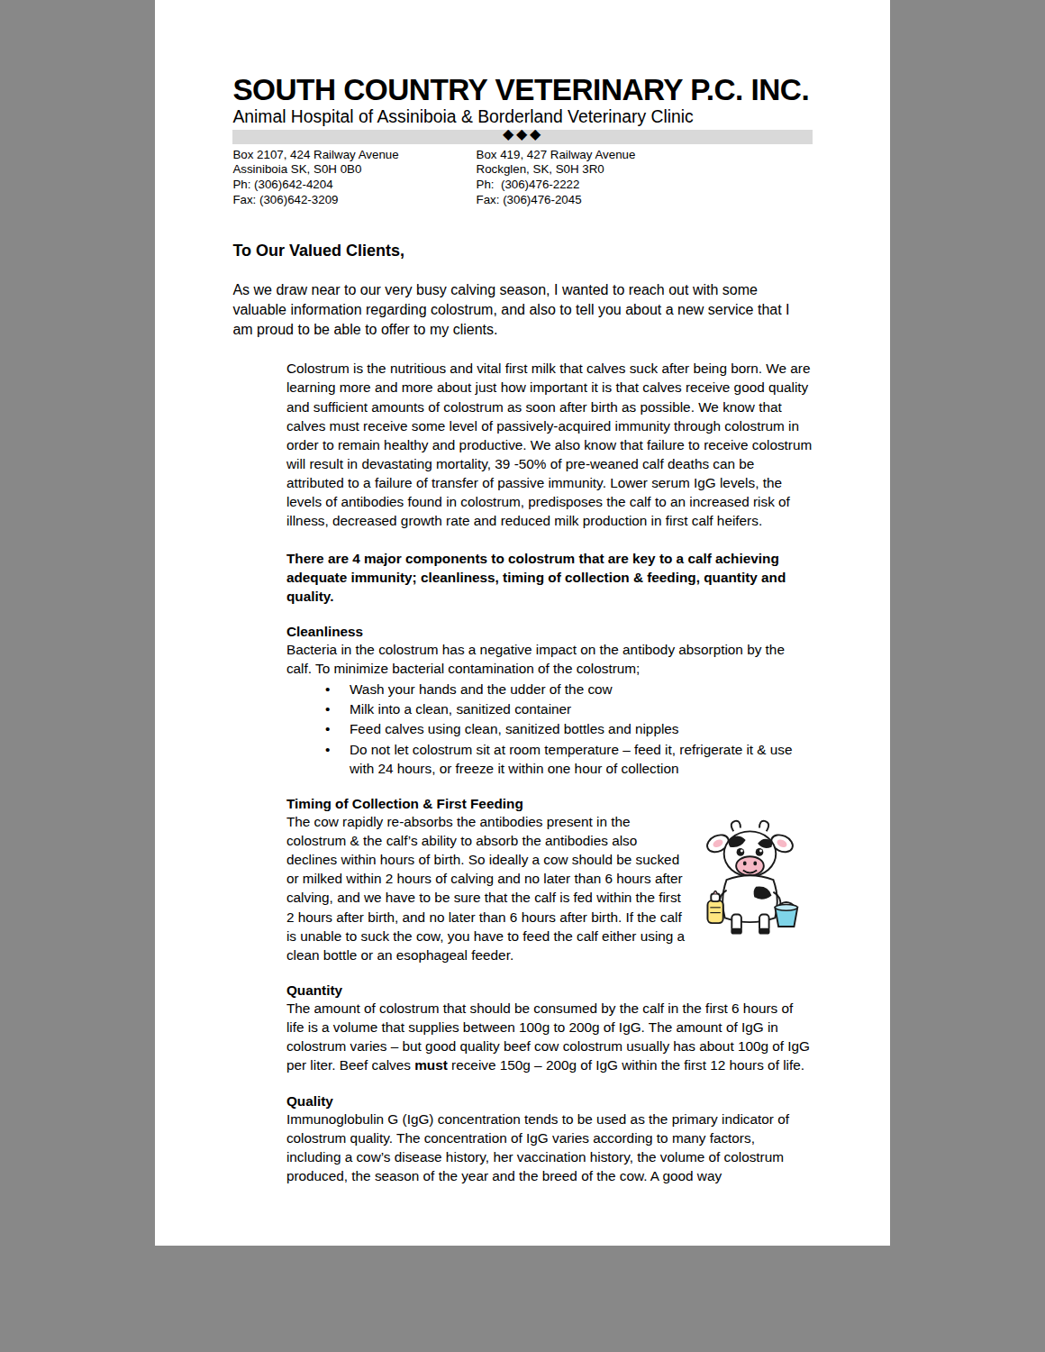SOUTH COUNTRY VETERINARY P.C. INC.
Animal Hospital of Assiniboia & Borderland Veterinary Clinic
◆◆◆
| Box 2107, 424 Railway Avenue | Box 419, 427 Railway Avenue |
| Assiniboia SK, S0H 0B0 | Rockglen, SK, S0H 3R0 |
| Ph: (306)642-4204 | Ph: (306)476-2222 |
| Fax: (306)642-3209 | Fax: (306)476-2045 |
To Our Valued Clients,
As we draw near to our very busy calving season, I wanted to reach out with some valuable information regarding colostrum, and also to tell you about a new service that I am proud to be able to offer to my clients.
Colostrum is the nutritious and vital first milk that calves suck after being born. We are learning more and more about just how important it is that calves receive good quality and sufficient amounts of colostrum as soon after birth as possible. We know that calves must receive some level of passively-acquired immunity through colostrum in order to remain healthy and productive. We also know that failure to receive colostrum will result in devastating mortality, 39 -50% of pre-weaned calf deaths can be attributed to a failure of transfer of passive immunity. Lower serum IgG levels, the levels of antibodies found in colostrum, predisposes the calf to an increased risk of illness, decreased growth rate and reduced milk production in first calf heifers.
There are 4 major components to colostrum that are key to a calf achieving adequate immunity; cleanliness, timing of collection & feeding, quantity and quality.
Cleanliness
Bacteria in the colostrum has a negative impact on the antibody absorption by the calf. To minimize bacterial contamination of the colostrum;
Wash your hands and the udder of the cow
Milk into a clean, sanitized container
Feed calves using clean, sanitized bottles and nipples
Do not let colostrum sit at room temperature – feed it, refrigerate it & use with 24 hours, or freeze it within one hour of collection
Timing of Collection & First Feeding
The cow rapidly re-absorbs the antibodies present in the colostrum & the calf’s ability to absorb the antibodies also declines within hours of birth. So ideally a cow should be sucked or milked within 2 hours of calving and no later than 6 hours after calving, and we have to be sure that the calf is fed within the first 2 hours after birth, and no later than 6 hours after birth. If the calf is unable to suck the cow, you have to feed the calf either using a clean bottle or an esophageal feeder.
Quantity
The amount of colostrum that should be consumed by the calf in the first 6 hours of life is a volume that supplies between 100g to 200g of IgG. The amount of IgG in colostrum varies – but good quality beef cow colostrum usually has about 100g of IgG per liter. Beef calves must receive 150g – 200g of IgG within the first 12 hours of life.
Quality
Immunoglobulin G (IgG) concentration tends to be used as the primary indicator of colostrum quality. The concentration of IgG varies according to many factors, including a cow’s disease history, her vaccination history, the volume of colostrum produced, the season of the year and the breed of the cow. A good way